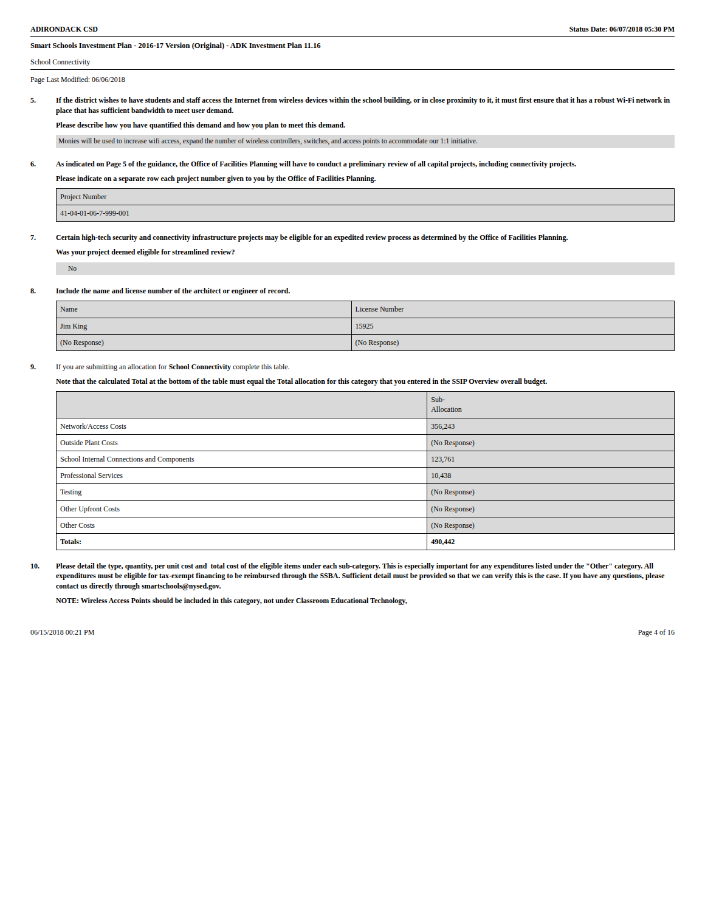ADIRONDACK CSD
Status Date: 06/07/2018 05:30 PM
Smart Schools Investment Plan - 2016-17 Version (Original) - ADK Investment Plan 11.16
School Connectivity
Page Last Modified: 06/06/2018
5.
If the district wishes to have students and staff access the Internet from wireless devices within the school building, or in close proximity to it, it must first ensure that it has a robust Wi-Fi network in place that has sufficient bandwidth to meet user demand.
Please describe how you have quantified this demand and how you plan to meet this demand.
Monies will be used to increase wifi access, expand the number of wireless controllers, switches, and access points to accommodate our 1:1 initiative.
6.
As indicated on Page 5 of the guidance, the Office of Facilities Planning will have to conduct a preliminary review of all capital projects, including connectivity projects.
Please indicate on a separate row each project number given to you by the Office of Facilities Planning.
| Project Number |
| --- |
| 41-04-01-06-7-999-001 |
7.
Certain high-tech security and connectivity infrastructure projects may be eligible for an expedited review process as determined by the Office of Facilities Planning.
Was your project deemed eligible for streamlined review?
No
8.
Include the name and license number of the architect or engineer of record.
| Name | License Number |
| --- | --- |
| Jim King | 15925 |
| (No Response) | (No Response) |
9.
If you are submitting an allocation for School Connectivity complete this table.
Note that the calculated Total at the bottom of the table must equal the Total allocation for this category that you entered in the SSIP Overview overall budget.
| | Sub- Allocation |
| --- | --- |
| Network/Access Costs | 356,243 |
| Outside Plant Costs | (No Response) |
| School Internal Connections and Components | 123,761 |
| Professional Services | 10,438 |
| Testing | (No Response) |
| Other Upfront Costs | (No Response) |
| Other Costs | (No Response) |
| Totals: | 490,442 |
10.
Please detail the type, quantity, per unit cost and total cost of the eligible items under each sub-category. This is especially important for any expenditures listed under the "Other" category. All expenditures must be eligible for tax-exempt financing to be reimbursed through the SSBA. Sufficient detail must be provided so that we can verify this is the case. If you have any questions, please contact us directly through smartschools@nysed.gov.
NOTE: Wireless Access Points should be included in this category, not under Classroom Educational Technology,
06/15/2018 00:21 PM
Page 4 of 16